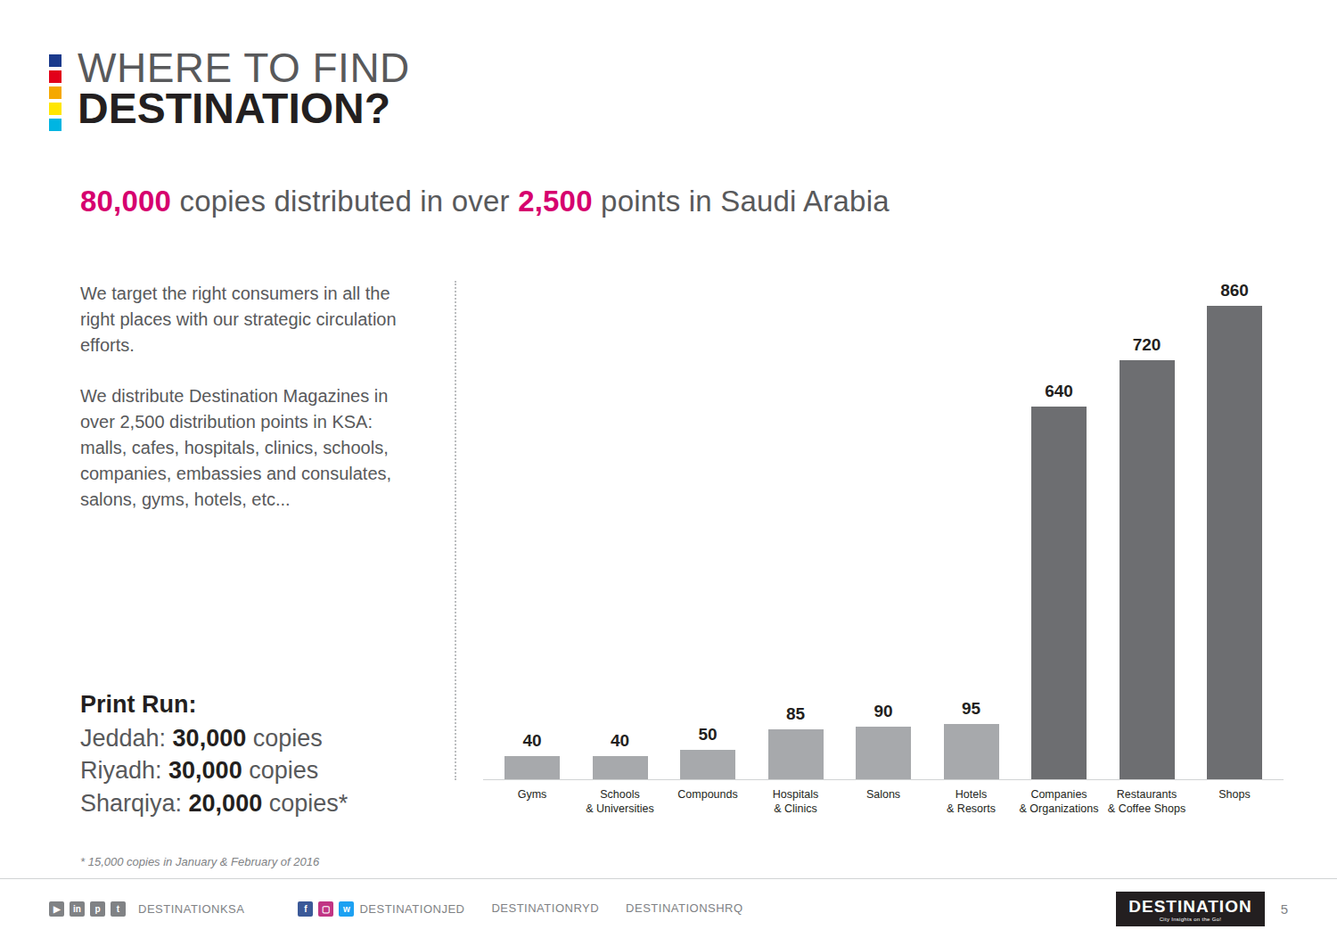Where to findDestination?
80,000 copies distributed in over 2,500 points in Saudi Arabia
We target the right consumers in all the right places with our strategic circulation efforts.
We distribute Destination Magazines in over 2,500 distribution points in KSA: malls, cafes, hospitals, clinics, schools, companies, embassies and consulates, salons, gyms, hotels, etc...
Print Run:
Jeddah: 30,000 copies
Riyadh: 30,000 copies
Sharqiya: 20,000 copies*
* 15,000 copies in January & February of 2016
40
Gyms
40
Schools
& Universities
50
Compounds
85
Hospitals
& Clinics
90
Salons
95
Hotels
& Resorts
640
Companies
& Organizations
720
Restaurants
& Coffee Shops
860
Shops
▶ in p t DESTINATIONKSA
f ▢ w DESTINATIONJED
DESTINATIONRYD DESTINATIONSHRQ
DESTINATION
City Insights on the Go!
5